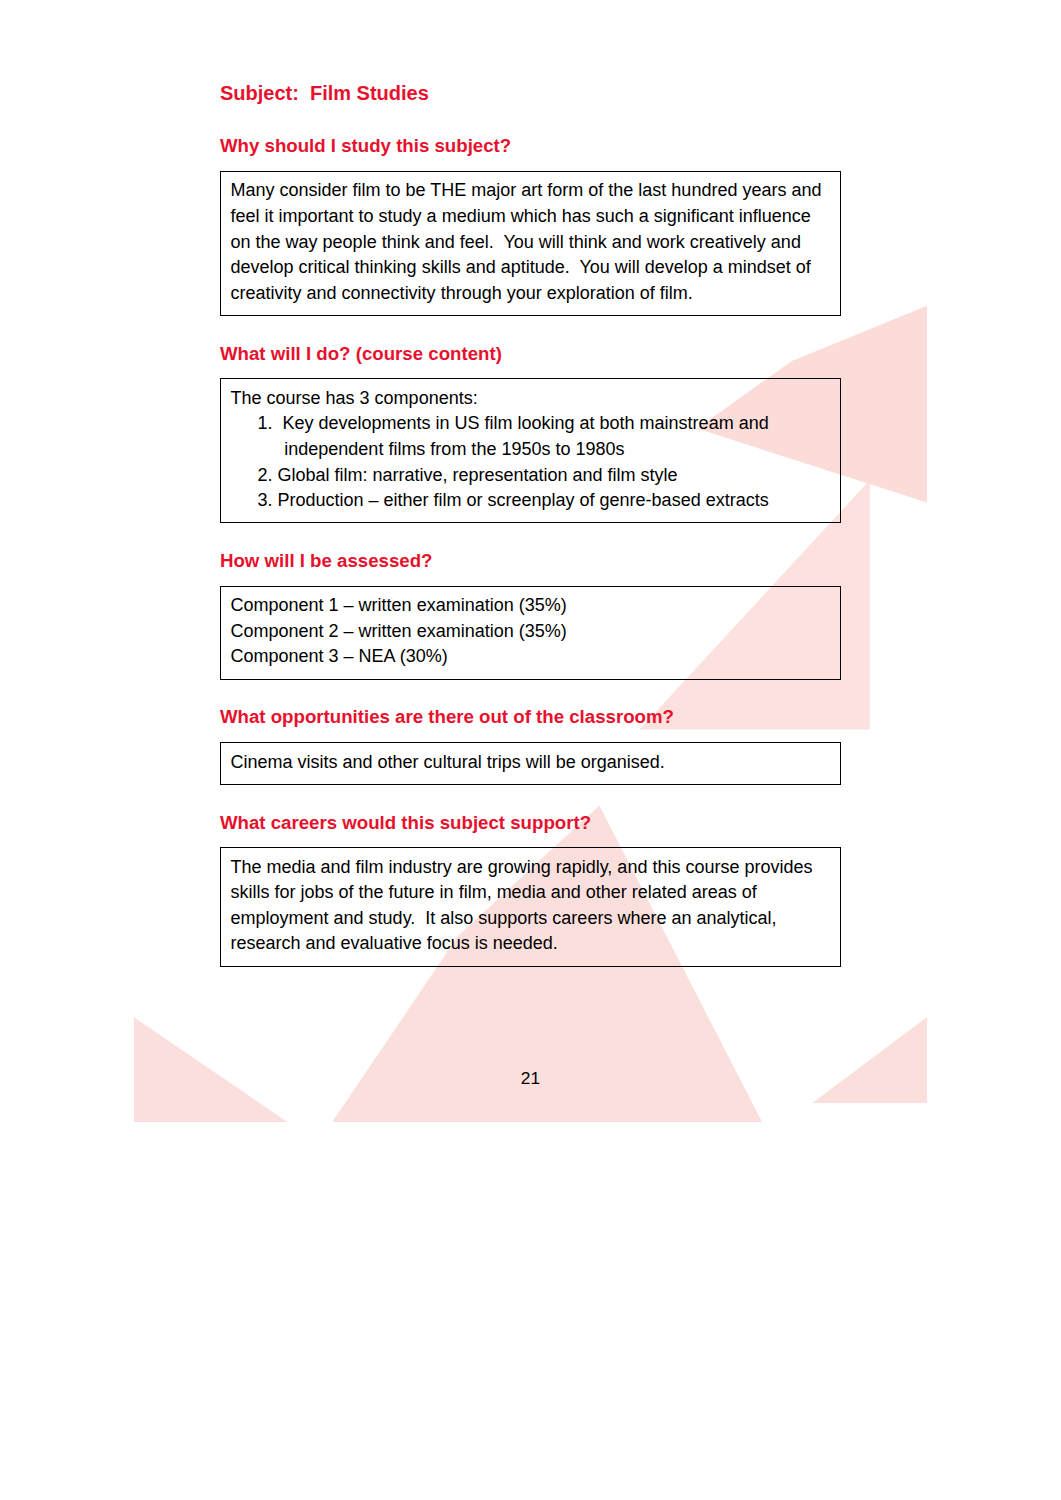Subject: Film Studies
Why should I study this subject?
Many consider film to be THE major art form of the last hundred years and feel it important to study a medium which has such a significant influence on the way people think and feel. You will think and work creatively and develop critical thinking skills and aptitude. You will develop a mindset of creativity and connectivity through your exploration of film.
What will I do? (course content)
The course has 3 components:
1. Key developments in US film looking at both mainstream and independent films from the 1950s to 1980s
2. Global film: narrative, representation and film style
3. Production – either film or screenplay of genre-based extracts
How will I be assessed?
Component 1 – written examination (35%)
Component 2 – written examination (35%)
Component 3 – NEA (30%)
What opportunities are there out of the classroom?
Cinema visits and other cultural trips will be organised.
What careers would this subject support?
The media and film industry are growing rapidly, and this course provides skills for jobs of the future in film, media and other related areas of employment and study. It also supports careers where an analytical, research and evaluative focus is needed.
21